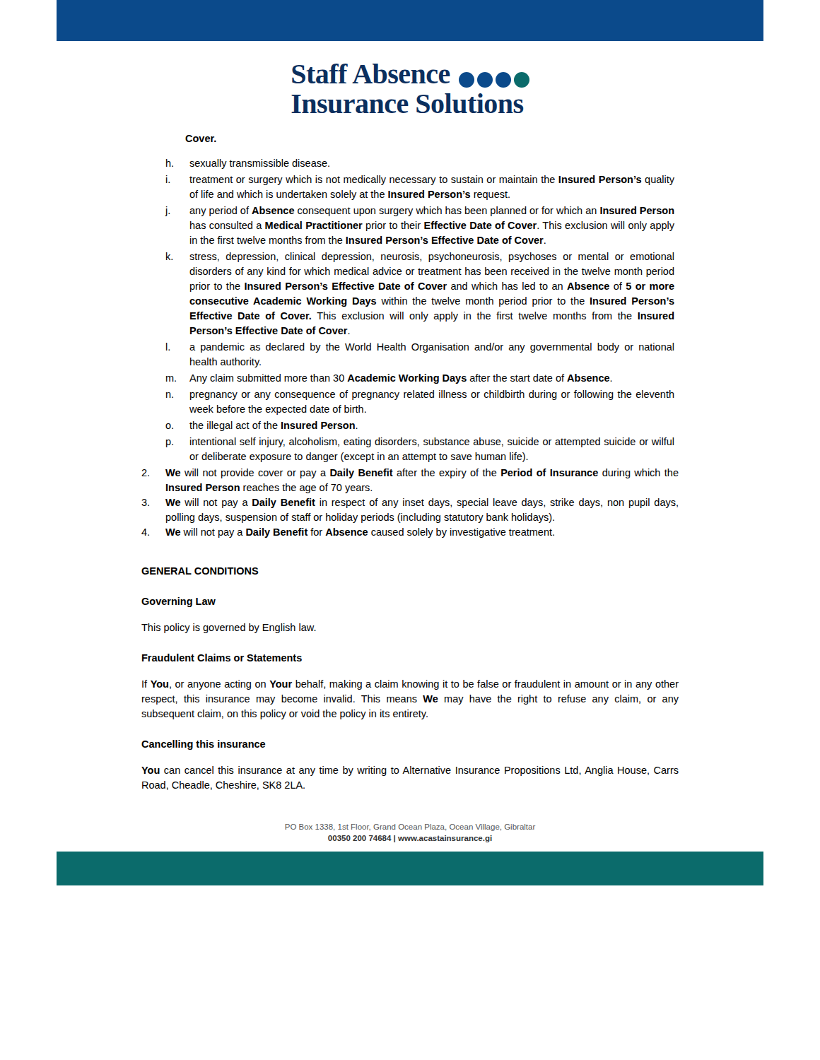Staff Absence
Insurance Solutions
Cover.
h. sexually transmissible disease.
i. treatment or surgery which is not medically necessary to sustain or maintain the Insured Person’s quality of life and which is undertaken solely at the Insured Person’s request.
j. any period of Absence consequent upon surgery which has been planned or for which an Insured Person has consulted a Medical Practitioner prior to their Effective Date of Cover. This exclusion will only apply in the first twelve months from the Insured Person’s Effective Date of Cover.
k. stress, depression, clinical depression, neurosis, psychoneurosis, psychoses or mental or emotional disorders of any kind for which medical advice or treatment has been received in the twelve month period prior to the Insured Person’s Effective Date of Cover and which has led to an Absence of 5 or more consecutive Academic Working Days within the twelve month period prior to the Insured Person’s Effective Date of Cover. This exclusion will only apply in the first twelve months from the Insured Person’s Effective Date of Cover.
l. a pandemic as declared by the World Health Organisation and/or any governmental body or national health authority.
m. Any claim submitted more than 30 Academic Working Days after the start date of Absence.
n. pregnancy or any consequence of pregnancy related illness or childbirth during or following the eleventh week before the expected date of birth.
o. the illegal act of the Insured Person.
p. intentional self injury, alcoholism, eating disorders, substance abuse, suicide or attempted suicide or wilful or deliberate exposure to danger (except in an attempt to save human life).
2.
We will not provide cover or pay a Daily Benefit after the expiry of the Period of Insurance during which the Insured Person reaches the age of 70 years.
3.
We will not pay a Daily Benefit in respect of any inset days, special leave days, strike days, non pupil days, polling days, suspension of staff or holiday periods (including statutory bank holidays).
4.
We will not pay a Daily Benefit for Absence caused solely by investigative treatment.
GENERAL CONDITIONS
Governing Law
This policy is governed by English law.
Fraudulent Claims or Statements
If You, or anyone acting on Your behalf, making a claim knowing it to be false or fraudulent in amount or in any other respect, this insurance may become invalid. This means We may have the right to refuse any claim, or any subsequent claim, on this policy or void the policy in its entirety.
Cancelling this insurance
You can cancel this insurance at any time by writing to Alternative Insurance Propositions Ltd, Anglia House, Carrs Road, Cheadle, Cheshire, SK8 2LA.
PO Box 1338, 1st Floor, Grand Ocean Plaza, Ocean Village, Gibraltar
00350 200 74684 | www.acastainsurance.gi